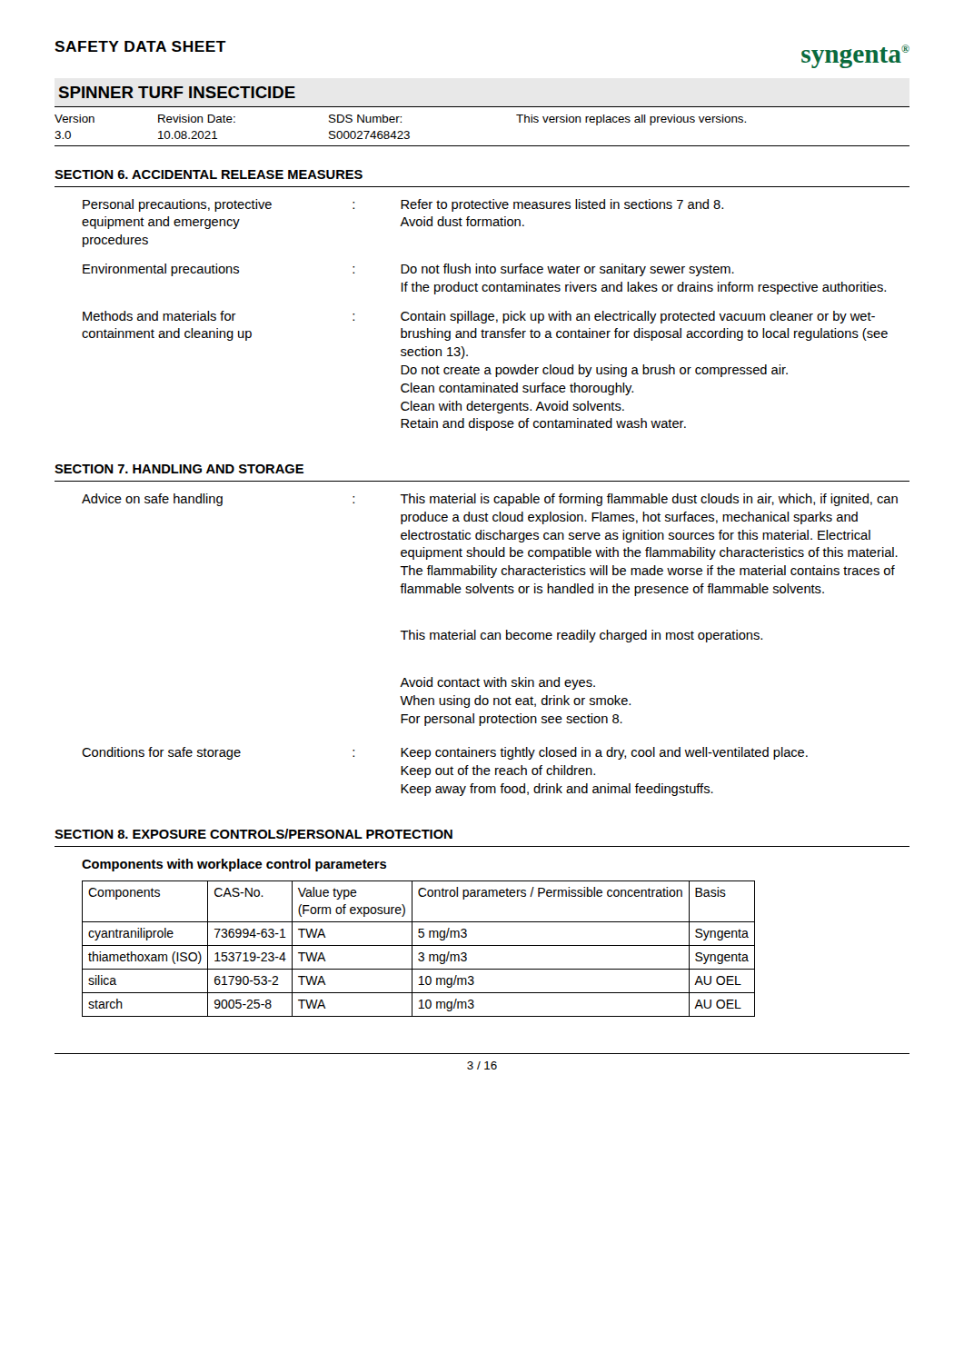syngenta®
SAFETY DATA SHEET
SPINNER TURF INSECTICIDE
| Version 3.0 | Revision Date: 10.08.2021 | SDS Number: S00027468423 | This version replaces all previous versions. |
SECTION 6. ACCIDENTAL RELEASE MEASURES
| Personal precautions, protective equipment and emergency procedures | : | Refer to protective measures listed in sections 7 and 8. Avoid dust formation. |
| Environmental precautions | : | Do not flush into surface water or sanitary sewer system. If the product contaminates rivers and lakes or drains inform respective authorities. |
| Methods and materials for containment and cleaning up | : | Contain spillage, pick up with an electrically protected vacuum cleaner or by wet-brushing and transfer to a container for disposal according to local regulations (see section 13). Do not create a powder cloud by using a brush or compressed air. Clean contaminated surface thoroughly. Clean with detergents. Avoid solvents. Retain and dispose of contaminated wash water. |
SECTION 7. HANDLING AND STORAGE
| Advice on safe handling | : | This material is capable of forming flammable dust clouds in air, which, if ignited, can produce a dust cloud explosion. Flames, hot surfaces, mechanical sparks and electrostatic discharges can serve as ignition sources for this material. Electrical equipment should be compatible with the flammability characteristics of this material. The flammability characteristics will be made worse if the material contains traces of flammable solvents or is handled in the presence of flammable solvents. This material can become readily charged in most operations. Avoid contact with skin and eyes. When using do not eat, drink or smoke. For personal protection see section 8. |
| Conditions for safe storage | : | Keep containers tightly closed in a dry, cool and well-ventilated place. Keep out of the reach of children. Keep away from food, drink and animal feedingstuffs. |
SECTION 8. EXPOSURE CONTROLS/PERSONAL PROTECTION
Components with workplace control parameters
| Components | CAS-No. | Value type (Form of exposure) | Control parameters / Permissible concentration | Basis |
| --- | --- | --- | --- | --- |
| cyantraniliprole | 736994-63-1 | TWA | 5 mg/m3 | Syngenta |
| thiamethoxam (ISO) | 153719-23-4 | TWA | 3 mg/m3 | Syngenta |
| silica | 61790-53-2 | TWA | 10 mg/m3 | AU OEL |
| starch | 9005-25-8 | TWA | 10 mg/m3 | AU OEL |
3 / 16